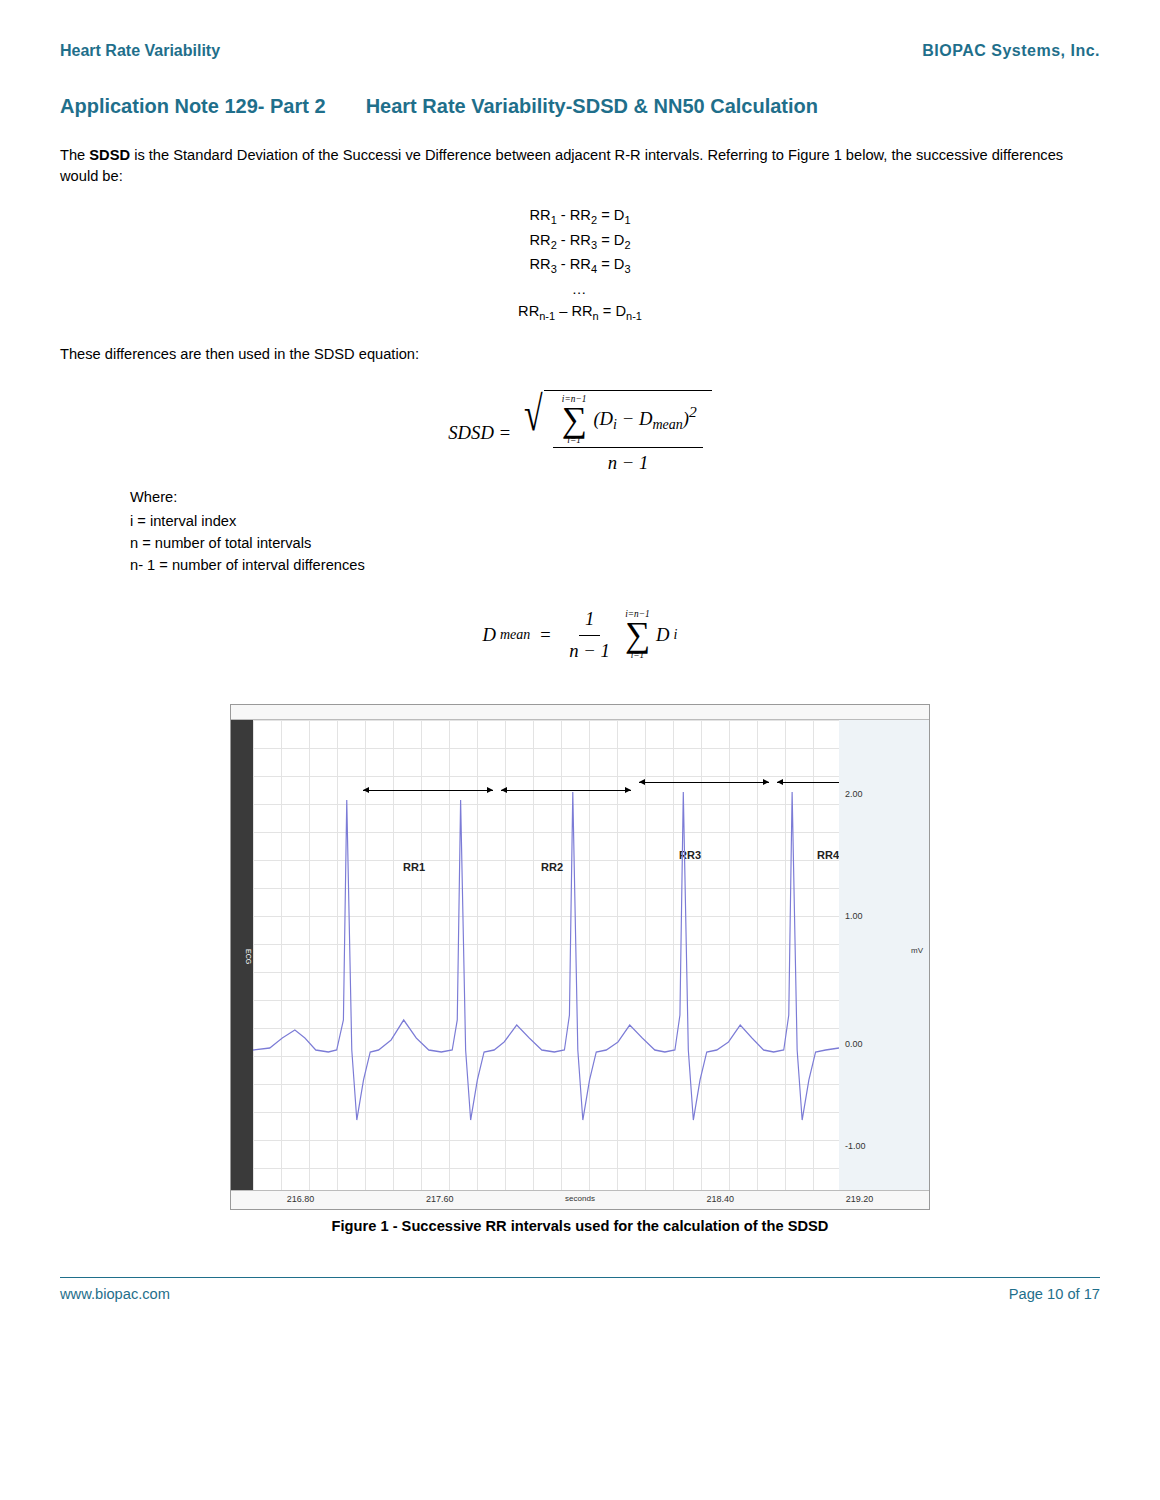Heart Rate Variability
BIOPAC Systems, Inc.
Application Note 129- Part 2 Heart Rate Variability-SDSD & NN50 Calculation
The SDSD is the Standard Deviation of the Successi ve Difference between adjacent R-R intervals. Referring to Figure 1 below, the successive differences would be:
RR1 - RR2 = D1
RR2 - RR3 = D2
RR3 - RR4 = D3
…
RRn-1 – RRn = Dn-1
These differences are then used in the SDSD equation:
SDSD = √ i=n−1 ∑ i=1 (Di − Dmean)2 n − 1
Where:
i = interval index
n = number of total intervals
n- 1 = number of interval differences
Dmean = 1 n − 1 i=n−1 ∑ i=1 Di
ECG
RR1
RR2
RR3
RR4
2.00 1.00 0.00 -1.00 mV
216.80 217.60 seconds 218.40 219.20
Figure 1 - Successive RR intervals used for the calculation of the SDSD
www.biopac.com Page 10 of 17